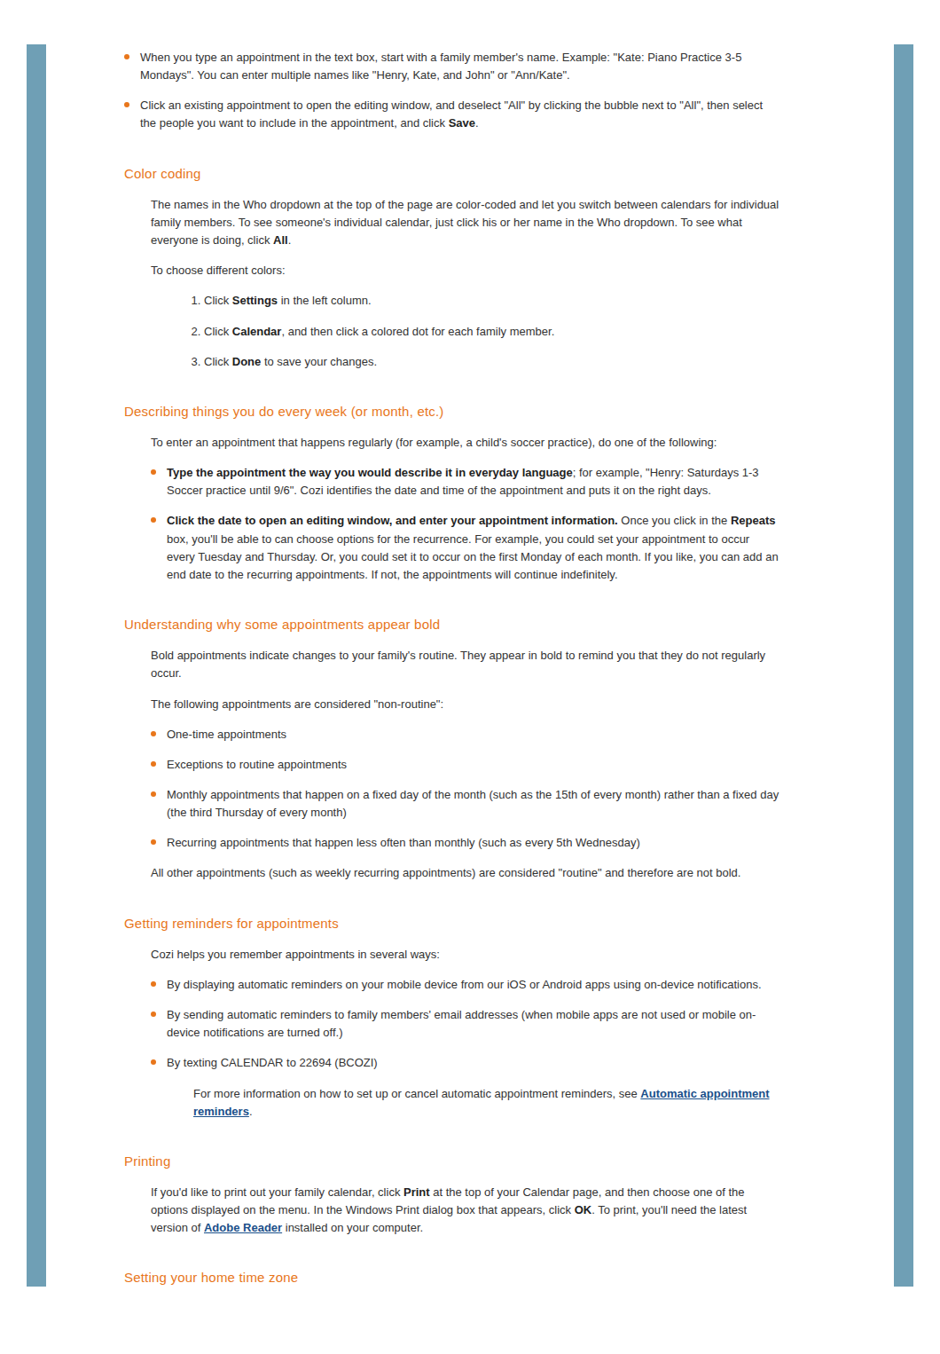When you type an appointment in the text box, start with a family member's name. Example: "Kate: Piano Practice 3-5 Mondays". You can enter multiple names like "Henry, Kate, and John" or "Ann/Kate".
Click an existing appointment to open the editing window, and deselect "All" by clicking the bubble next to "All", then select the people you want to include in the appointment, and click Save.
Color coding
The names in the Who dropdown at the top of the page are color-coded and let you switch between calendars for individual family members. To see someone's individual calendar, just click his or her name in the Who dropdown. To see what everyone is doing, click All.
To choose different colors:
Click Settings in the left column.
Click Calendar, and then click a colored dot for each family member.
Click Done to save your changes.
Describing things you do every week (or month, etc.)
To enter an appointment that happens regularly (for example, a child's soccer practice), do one of the following:
Type the appointment the way you would describe it in everyday language; for example, "Henry: Saturdays 1-3 Soccer practice until 9/6". Cozi identifies the date and time of the appointment and puts it on the right days.
Click the date to open an editing window, and enter your appointment information. Once you click in the Repeats box, you'll be able to can choose options for the recurrence. For example, you could set your appointment to occur every Tuesday and Thursday. Or, you could set it to occur on the first Monday of each month. If you like, you can add an end date to the recurring appointments. If not, the appointments will continue indefinitely.
Understanding why some appointments appear bold
Bold appointments indicate changes to your family's routine. They appear in bold to remind you that they do not regularly occur.
The following appointments are considered "non-routine":
One-time appointments
Exceptions to routine appointments
Monthly appointments that happen on a fixed day of the month (such as the 15th of every month) rather than a fixed day (the third Thursday of every month)
Recurring appointments that happen less often than monthly (such as every 5th Wednesday)
All other appointments (such as weekly recurring appointments) are considered "routine" and therefore are not bold.
Getting reminders for appointments
Cozi helps you remember appointments in several ways:
By displaying automatic reminders on your mobile device from our iOS or Android apps using on-device notifications.
By sending automatic reminders to family members' email addresses (when mobile apps are not used or mobile on-device notifications are turned off.)
By texting CALENDAR to 22694 (BCOZI)
For more information on how to set up or cancel automatic appointment reminders, see Automatic appointment reminders.
Printing
If you'd like to print out your family calendar, click Print at the top of your Calendar page, and then choose one of the options displayed on the menu. In the Windows Print dialog box that appears, click OK. To print, you'll need the latest version of Adobe Reader installed on your computer.
Setting your home time zone